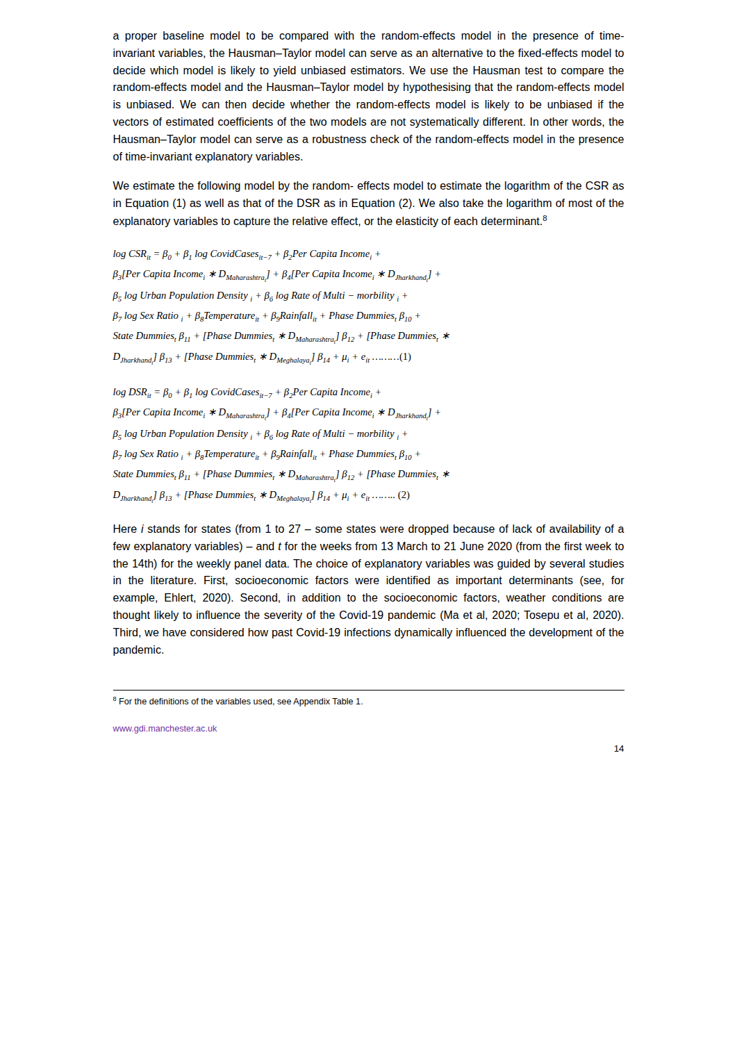a proper baseline model to be compared with the random-effects model in the presence of time-invariant variables, the Hausman–Taylor model can serve as an alternative to the fixed-effects model to decide which model is likely to yield unbiased estimators. We use the Hausman test to compare the random-effects model and the Hausman–Taylor model by hypothesising that the random-effects model is unbiased. We can then decide whether the random-effects model is likely to be unbiased if the vectors of estimated coefficients of the two models are not systematically different. In other words, the Hausman–Taylor model can serve as a robustness check of the random-effects model in the presence of time-invariant explanatory variables.
We estimate the following model by the random- effects model to estimate the logarithm of the CSR as in Equation (1) as well as that of the DSR as in Equation (2). We also take the logarithm of most of the explanatory variables to capture the relative effect, or the elasticity of each determinant.8
log CSRit = β0 + β1 log CovidCasesit−7 + β2Per Capita Incomei +
β3[Per Capita Incomei ∗ DMaharashtrat] + β4[Per Capita Incomei ∗ DJharkhandt] +
β5 log Urban Population Density i + β6 log Rate of Multi − morbility i +
β7 log Sex Ratio i + β8Temperatureit + β9Rainfallit + Phase Dummiest β10 +
State Dummiest β11 + [Phase Dummiest ∗ DMaharashtrat] β12 + [Phase Dummiest ∗
DJharkhandt] β13 + [Phase Dummiest ∗ DMeghalayat] β14 + μi + eit ………(1)
log DSRit = β0 + β1 log CovidCasesit−7 + β2Per Capita Incomei +
β3[Per Capita Incomei ∗ DMaharashtrat] + β4[Per Capita Incomei ∗ DJharkhandt] +
β5 log Urban Population Density i + β6 log Rate of Multi − morbility i +
β7 log Sex Ratio i + β8Temperatureit + β9Rainfallit + Phase Dummiest β10 +
State Dummiest β11 + [Phase Dummiest ∗ DMaharashtrat] β12 + [Phase Dummiest ∗
DJharkhandt] β13 + [Phase Dummiest ∗ DMeghalayat] β14 + μi + eit …….. (2)
Here i stands for states (from 1 to 27 – some states were dropped because of lack of availability of a few explanatory variables) – and t for the weeks from 13 March to 21 June 2020 (from the first week to the 14th) for the weekly panel data. The choice of explanatory variables was guided by several studies in the literature. First, socioeconomic factors were identified as important determinants (see, for example, Ehlert, 2020). Second, in addition to the socioeconomic factors, weather conditions are thought likely to influence the severity of the Covid-19 pandemic (Ma et al, 2020; Tosepu et al, 2020). Third, we have considered how past Covid-19 infections dynamically influenced the development of the pandemic.
8 For the definitions of the variables used, see Appendix Table 1.
www.gdi.manchester.ac.uk
14